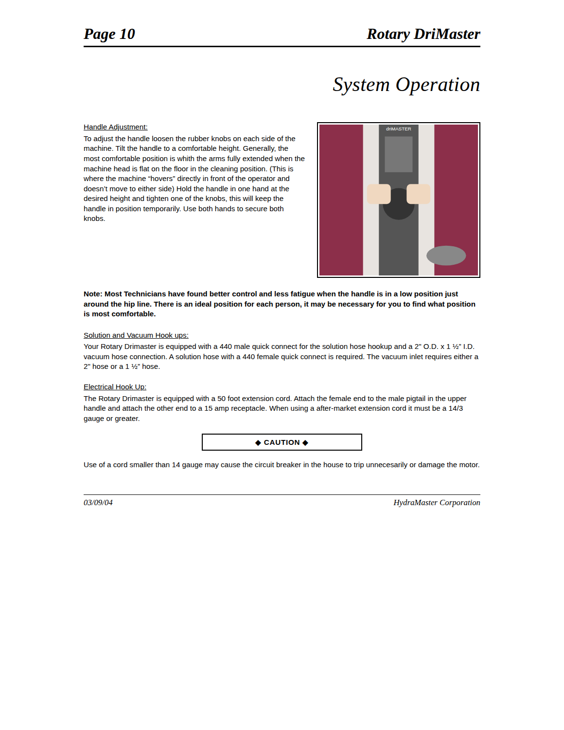Page 10 Rotary DriMaster
System Operation
Handle Adjustment:
To adjust the handle loosen the rubber knobs on each side of the machine. Tilt the handle to a comfortable height. Generally, the most comfortable position is whith the arms fully extended when the machine head is flat on the floor in the cleaning position. (This is where the machine “hovers” directly in front of the operator and doesn’t move to either side) Hold the handle in one hand at the desired height and tighten one of the knobs, this will keep the handle in position temporarily. Use both hands to secure both knobs.
Note: Most Technicians have found better control and less fatigue when the handle is in a low position just around the hip line. There is an ideal position for each person, it may be necessary for you to find what position is most comfortable.
Solution and Vacuum Hook ups:
Your Rotary Drimaster is equipped with a 440 male quick connect for the solution hose hookup and a 2" O.D. x 1 ½” I.D. vacuum hose connection. A solution hose with a 440 female quick connect is required. The vacuum inlet requires either a 2" hose or a 1 ½” hose.
Electrical Hook Up:
The Rotary Drimaster is equipped with a 50 foot extension cord. Attach the female end to the male pigtail in the upper handle and attach the other end to a 15 amp receptacle. When using a after-market extension cord it must be a 14/3 gauge or greater.
◆ CAUTION ◆
Use of a cord smaller than 14 gauge may cause the circuit breaker in the house to trip unnecesarily or damage the motor.
03/09/04 HydraMaster Corporation